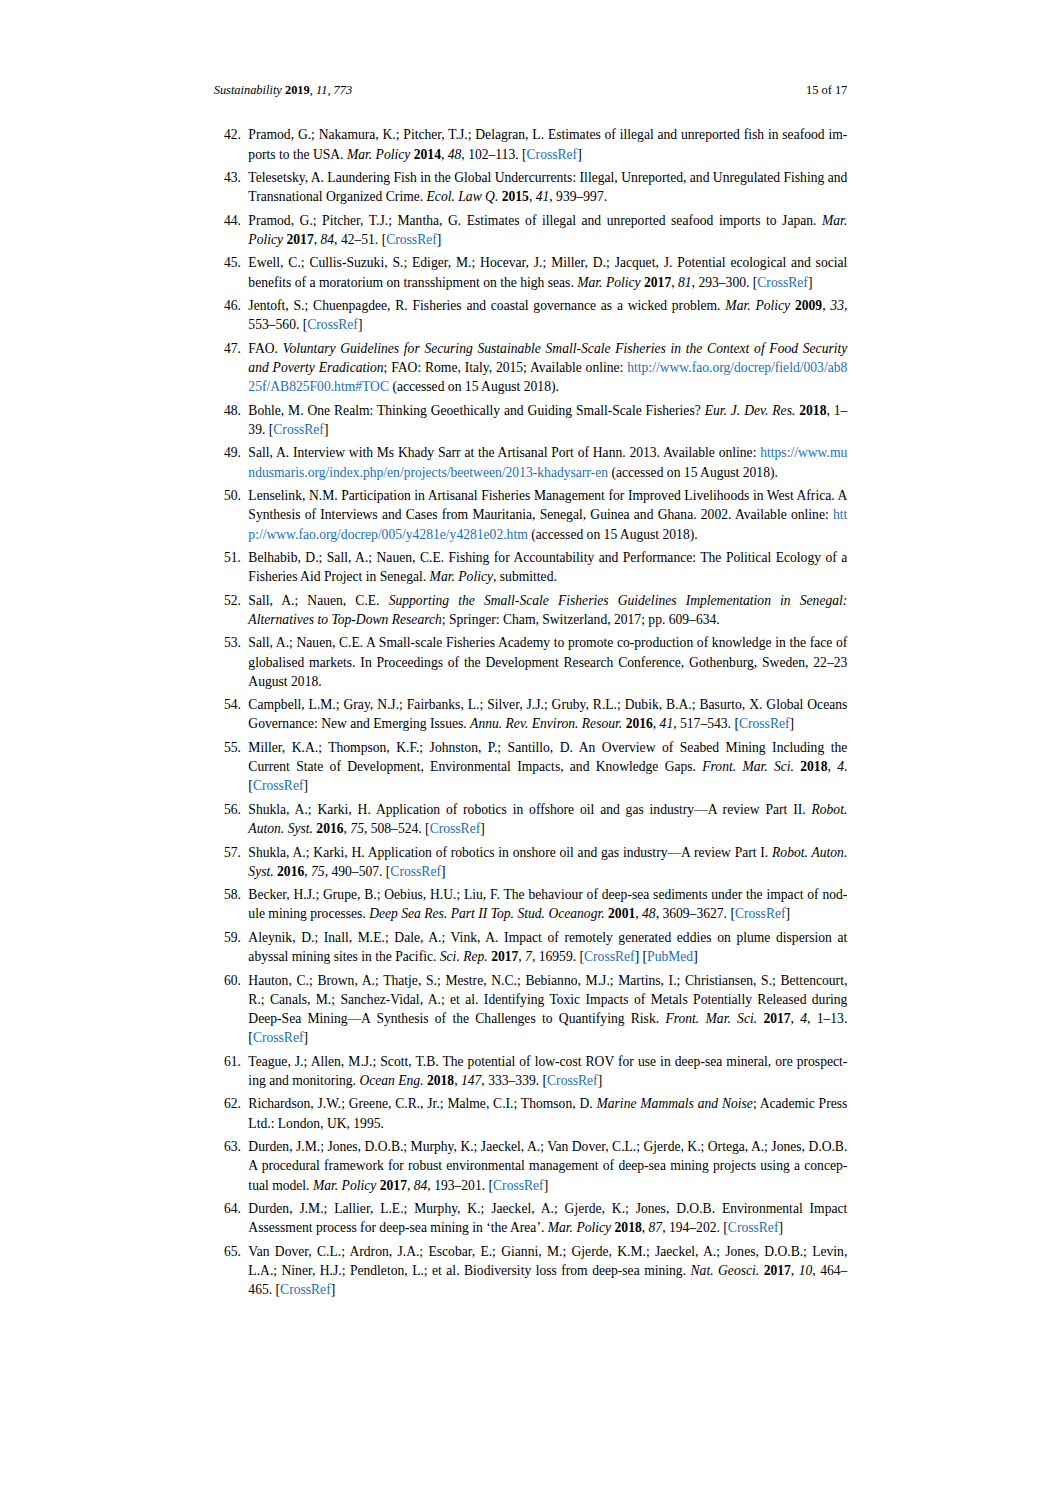Sustainability 2019, 11, 773
15 of 17
42. Pramod, G.; Nakamura, K.; Pitcher, T.J.; Delagran, L. Estimates of illegal and unreported fish in seafood imports to the USA. Mar. Policy 2014, 48, 102–113. [CrossRef]
43. Telesetsky, A. Laundering Fish in the Global Undercurrents: Illegal, Unreported, and Unregulated Fishing and Transnational Organized Crime. Ecol. Law Q. 2015, 41, 939–997.
44. Pramod, G.; Pitcher, T.J.; Mantha, G. Estimates of illegal and unreported seafood imports to Japan. Mar. Policy 2017, 84, 42–51. [CrossRef]
45. Ewell, C.; Cullis-Suzuki, S.; Ediger, M.; Hocevar, J.; Miller, D.; Jacquet, J. Potential ecological and social benefits of a moratorium on transshipment on the high seas. Mar. Policy 2017, 81, 293–300. [CrossRef]
46. Jentoft, S.; Chuenpagdee, R. Fisheries and coastal governance as a wicked problem. Mar. Policy 2009, 33, 553–560. [CrossRef]
47. FAO. Voluntary Guidelines for Securing Sustainable Small-Scale Fisheries in the Context of Food Security and Poverty Eradication; FAO: Rome, Italy, 2015; Available online: http://www.fao.org/docrep/field/003/ab825f/AB825F00.htm#TOC (accessed on 15 August 2018).
48. Bohle, M. One Realm: Thinking Geoethically and Guiding Small-Scale Fisheries? Eur. J. Dev. Res. 2018, 1–39. [CrossRef]
49. Sall, A. Interview with Ms Khady Sarr at the Artisanal Port of Hann. 2013. Available online: https://www.mundusmaris.org/index.php/en/projects/beetween/2013-khadysarr-en (accessed on 15 August 2018).
50. Lenselink, N.M. Participation in Artisanal Fisheries Management for Improved Livelihoods in West Africa. A Synthesis of Interviews and Cases from Mauritania, Senegal, Guinea and Ghana. 2002. Available online: http://www.fao.org/docrep/005/y4281e/y4281e02.htm (accessed on 15 August 2018).
51. Belhabib, D.; Sall, A.; Nauen, C.E. Fishing for Accountability and Performance: The Political Ecology of a Fisheries Aid Project in Senegal. Mar. Policy, submitted.
52. Sall, A.; Nauen, C.E. Supporting the Small-Scale Fisheries Guidelines Implementation in Senegal: Alternatives to Top-Down Research; Springer: Cham, Switzerland, 2017; pp. 609–634.
53. Sall, A.; Nauen, C.E. A Small-scale Fisheries Academy to promote co-production of knowledge in the face of globalised markets. In Proceedings of the Development Research Conference, Gothenburg, Sweden, 22–23 August 2018.
54. Campbell, L.M.; Gray, N.J.; Fairbanks, L.; Silver, J.J.; Gruby, R.L.; Dubik, B.A.; Basurto, X. Global Oceans Governance: New and Emerging Issues. Annu. Rev. Environ. Resour. 2016, 41, 517–543. [CrossRef]
55. Miller, K.A.; Thompson, K.F.; Johnston, P.; Santillo, D. An Overview of Seabed Mining Including the Current State of Development, Environmental Impacts, and Knowledge Gaps. Front. Mar. Sci. 2018, 4. [CrossRef]
56. Shukla, A.; Karki, H. Application of robotics in offshore oil and gas industry—A review Part II. Robot. Auton. Syst. 2016, 75, 508–524. [CrossRef]
57. Shukla, A.; Karki, H. Application of robotics in onshore oil and gas industry—A review Part I. Robot. Auton. Syst. 2016, 75, 490–507. [CrossRef]
58. Becker, H.J.; Grupe, B.; Oebius, H.U.; Liu, F. The behaviour of deep-sea sediments under the impact of nodule mining processes. Deep Sea Res. Part II Top. Stud. Oceanogr. 2001, 48, 3609–3627. [CrossRef]
59. Aleynik, D.; Inall, M.E.; Dale, A.; Vink, A. Impact of remotely generated eddies on plume dispersion at abyssal mining sites in the Pacific. Sci. Rep. 2017, 7, 16959. [CrossRef] [PubMed]
60. Hauton, C.; Brown, A.; Thatje, S.; Mestre, N.C.; Bebianno, M.J.; Martins, I.; Christiansen, S.; Bettencourt, R.; Canals, M.; Sanchez-Vidal, A.; et al. Identifying Toxic Impacts of Metals Potentially Released during Deep-Sea Mining—A Synthesis of the Challenges to Quantifying Risk. Front. Mar. Sci. 2017, 4, 1–13. [CrossRef]
61. Teague, J.; Allen, M.J.; Scott, T.B. The potential of low-cost ROV for use in deep-sea mineral, ore prospecting and monitoring. Ocean Eng. 2018, 147, 333–339. [CrossRef]
62. Richardson, J.W.; Greene, C.R., Jr.; Malme, C.I.; Thomson, D. Marine Mammals and Noise; Academic Press Ltd.: London, UK, 1995.
63. Durden, J.M.; Jones, D.O.B.; Murphy, K.; Jaeckel, A.; Van Dover, C.L.; Gjerde, K.; Ortega, A.; Jones, D.O.B. A procedural framework for robust environmental management of deep-sea mining projects using a conceptual model. Mar. Policy 2017, 84, 193–201. [CrossRef]
64. Durden, J.M.; Lallier, L.E.; Murphy, K.; Jaeckel, A.; Gjerde, K.; Jones, D.O.B. Environmental Impact Assessment process for deep-sea mining in ‘the Area’. Mar. Policy 2018, 87, 194–202. [CrossRef]
65. Van Dover, C.L.; Ardron, J.A.; Escobar, E.; Gianni, M.; Gjerde, K.M.; Jaeckel, A.; Jones, D.O.B.; Levin, L.A.; Niner, H.J.; Pendleton, L.; et al. Biodiversity loss from deep-sea mining. Nat. Geosci. 2017, 10, 464–465. [CrossRef]